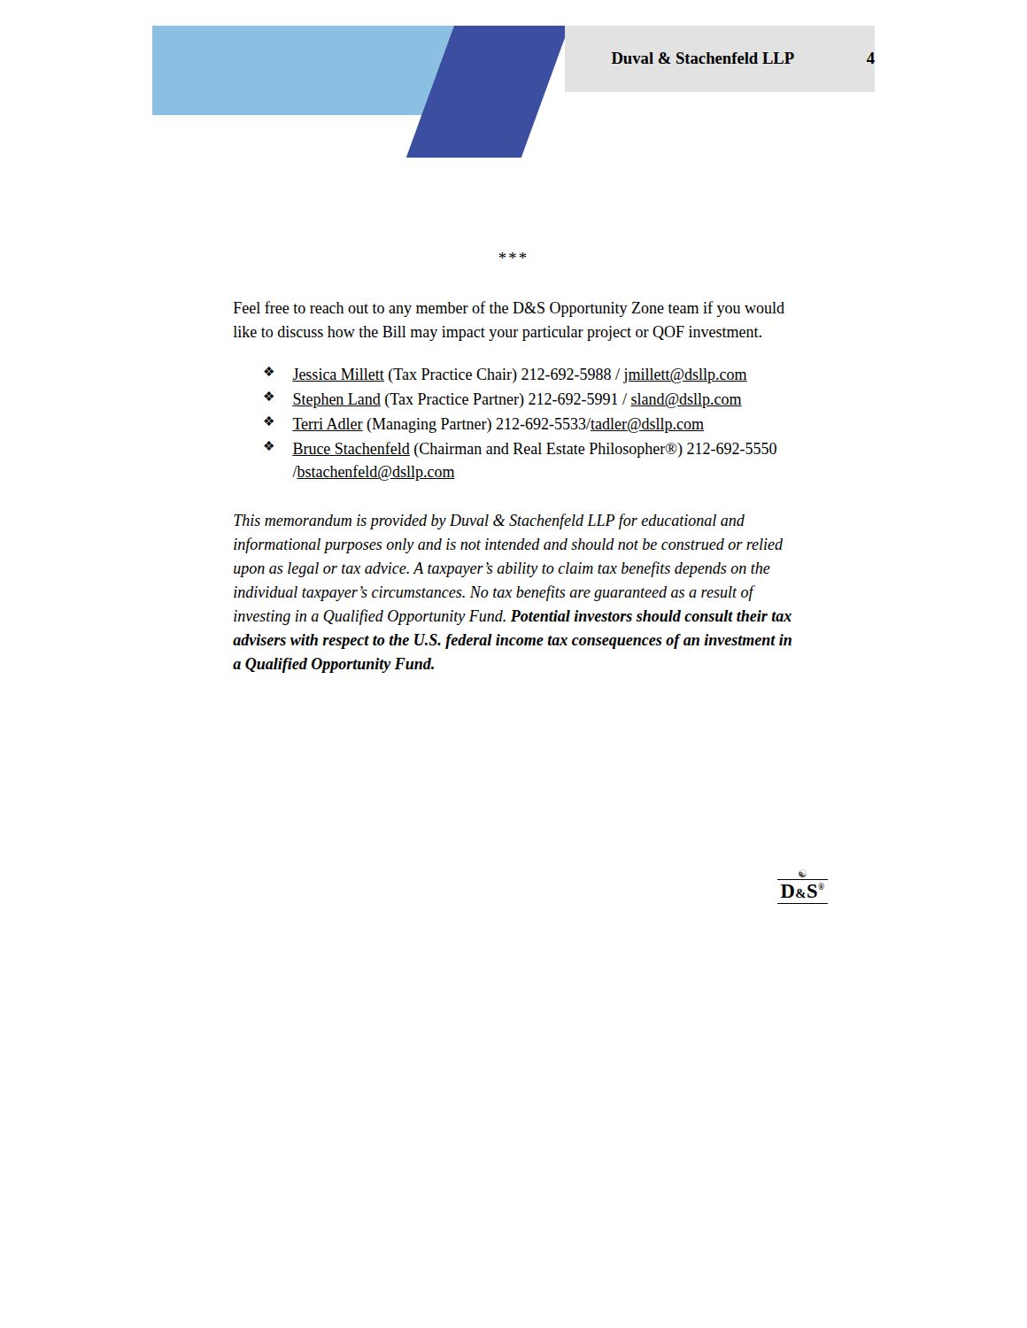Duval & Stachenfeld LLP 4
***
Feel free to reach out to any member of the D&S Opportunity Zone team if you would like to discuss how the Bill may impact your particular project or QOF investment.
Jessica Millett (Tax Practice Chair) 212-692-5988 / jmillett@dsllp.com
Stephen Land (Tax Practice Partner) 212-692-5991 / sland@dsllp.com
Terri Adler (Managing Partner) 212-692-5533/tadler@dsllp.com
Bruce Stachenfeld (Chairman and Real Estate Philosopher®) 212-692-5550 /bstachenfeld@dsllp.com
This memorandum is provided by Duval & Stachenfeld LLP for educational and informational purposes only and is not intended and should not be construed or relied upon as legal or tax advice. A taxpayer’s ability to claim tax benefits depends on the individual taxpayer’s circumstances. No tax benefits are guaranteed as a result of investing in a Qualified Opportunity Fund. Potential investors should consult their tax advisers with respect to the U.S. federal income tax consequences of an investment in a Qualified Opportunity Fund.
☯
D&S®